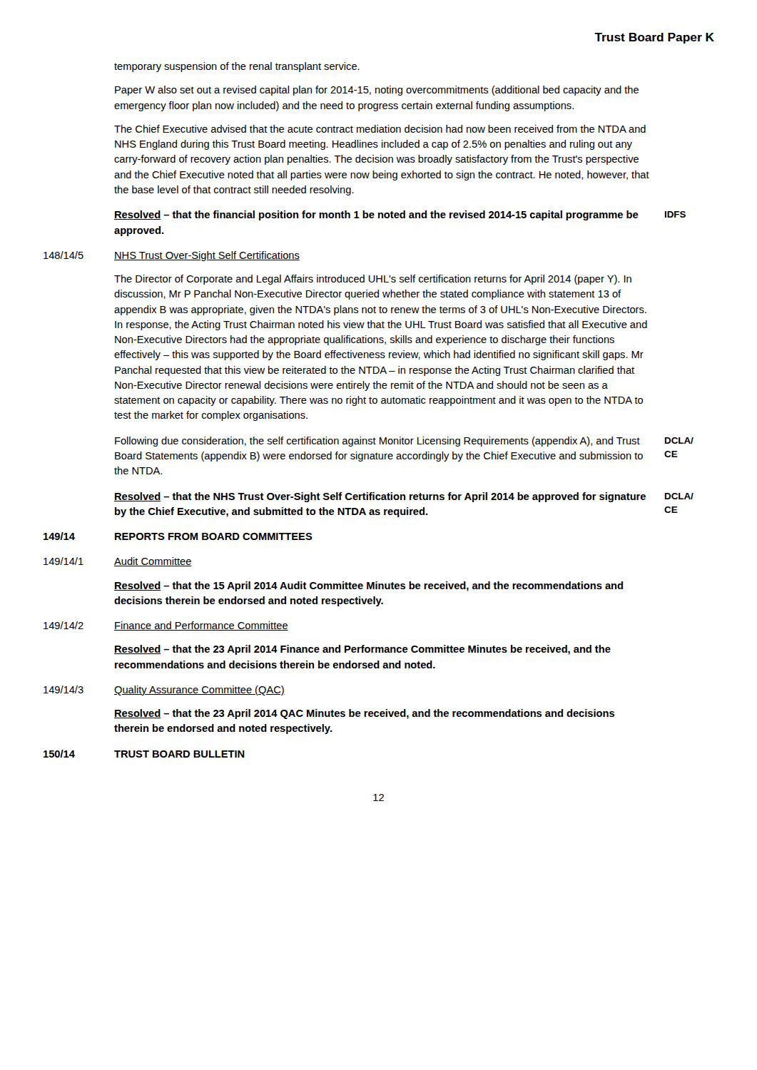Trust Board Paper K
temporary suspension of the renal transplant service.
Paper W also set out a revised capital plan for 2014-15, noting overcommitments (additional bed capacity and the emergency floor plan now included) and the need to progress certain external funding assumptions.
The Chief Executive advised that the acute contract mediation decision had now been received from the NTDA and NHS England during this Trust Board meeting. Headlines included a cap of 2.5% on penalties and ruling out any carry-forward of recovery action plan penalties. The decision was broadly satisfactory from the Trust's perspective and the Chief Executive noted that all parties were now being exhorted to sign the contract. He noted, however, that the base level of that contract still needed resolving.
Resolved – that the financial position for month 1 be noted and the revised 2014-15 capital programme be approved.
IDFS
148/14/5
NHS Trust Over-Sight Self Certifications
The Director of Corporate and Legal Affairs introduced UHL's self certification returns for April 2014 (paper Y). In discussion, Mr P Panchal Non-Executive Director queried whether the stated compliance with statement 13 of appendix B was appropriate, given the NTDA's plans not to renew the terms of 3 of UHL's Non-Executive Directors. In response, the Acting Trust Chairman noted his view that the UHL Trust Board was satisfied that all Executive and Non-Executive Directors had the appropriate qualifications, skills and experience to discharge their functions effectively – this was supported by the Board effectiveness review, which had identified no significant skill gaps. Mr Panchal requested that this view be reiterated to the NTDA – in response the Acting Trust Chairman clarified that Non-Executive Director renewal decisions were entirely the remit of the NTDA and should not be seen as a statement on capacity or capability. There was no right to automatic reappointment and it was open to the NTDA to test the market for complex organisations.
Following due consideration, the self certification against Monitor Licensing Requirements (appendix A), and Trust Board Statements (appendix B) were endorsed for signature accordingly by the Chief Executive and submission to the NTDA.
DCLA/
CE
Resolved – that the NHS Trust Over-Sight Self Certification returns for April 2014 be approved for signature by the Chief Executive, and submitted to the NTDA as required.
DCLA/
CE
149/14
REPORTS FROM BOARD COMMITTEES
149/14/1
Audit Committee
Resolved – that the 15 April 2014 Audit Committee Minutes be received, and the recommendations and decisions therein be endorsed and noted respectively.
149/14/2
Finance and Performance Committee
Resolved – that the 23 April 2014 Finance and Performance Committee Minutes be received, and the recommendations and decisions therein be endorsed and noted.
149/14/3
Quality Assurance Committee (QAC)
Resolved – that the 23 April 2014 QAC Minutes be received, and the recommendations and decisions therein be endorsed and noted respectively.
150/14
TRUST BOARD BULLETIN
12